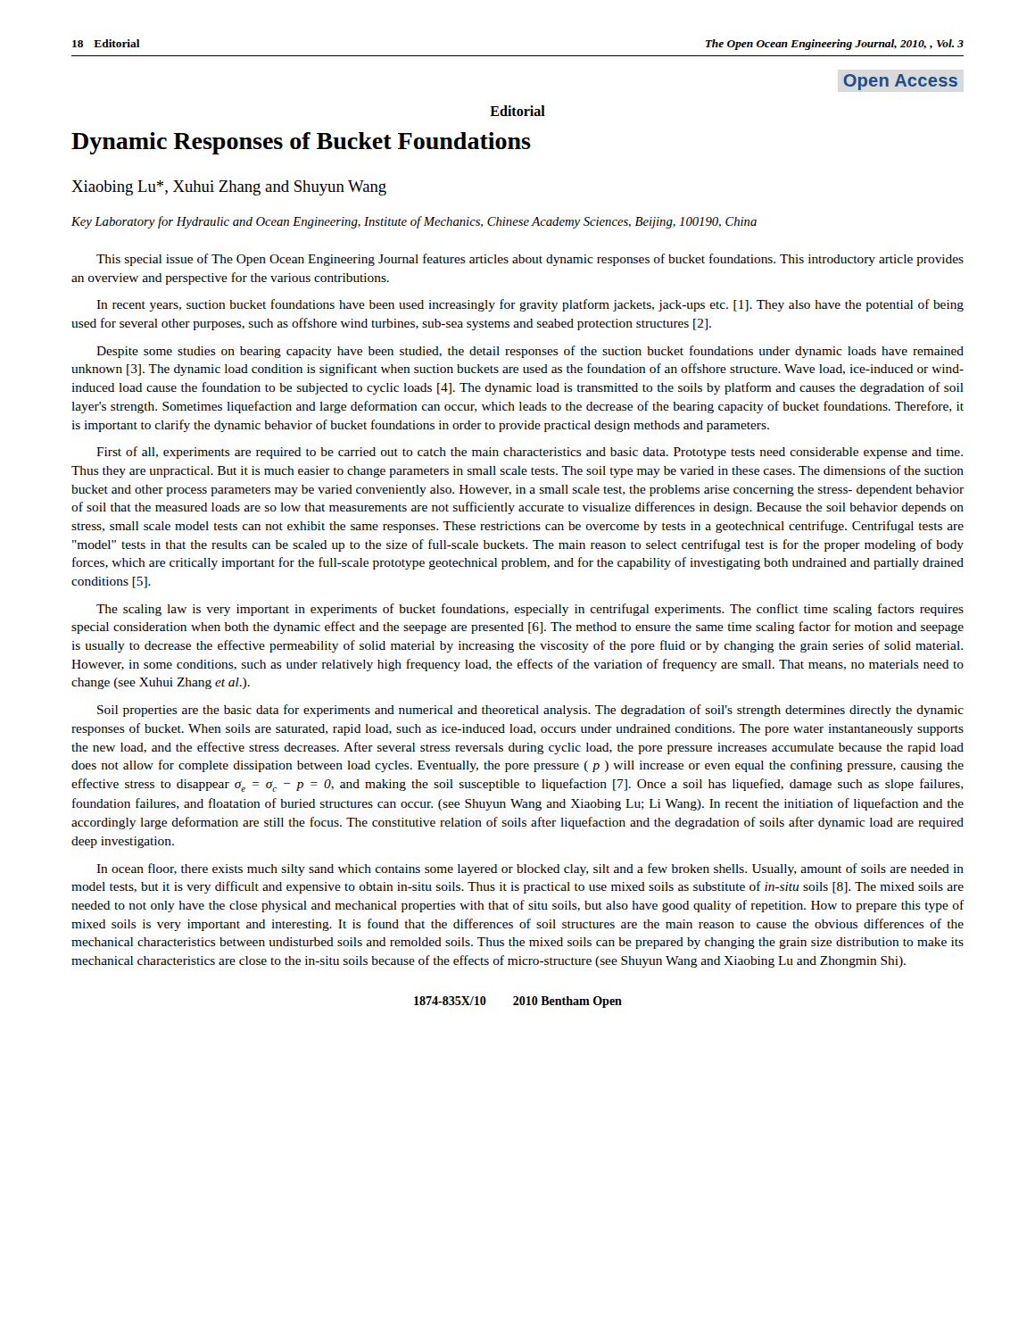18 Editorial
The Open Ocean Engineering Journal, 2010, , Vol. 3
Open Access
Editorial
Dynamic Responses of Bucket Foundations
Xiaobing Lu*, Xuhui Zhang and Shuyun Wang
Key Laboratory for Hydraulic and Ocean Engineering, Institute of Mechanics, Chinese Academy Sciences, Beijing, 100190, China
This special issue of The Open Ocean Engineering Journal features articles about dynamic responses of bucket foundations. This introductory article provides an overview and perspective for the various contributions.
In recent years, suction bucket foundations have been used increasingly for gravity platform jackets, jack-ups etc. [1]. They also have the potential of being used for several other purposes, such as offshore wind turbines, sub-sea systems and seabed protection structures [2].
Despite some studies on bearing capacity have been studied, the detail responses of the suction bucket foundations under dynamic loads have remained unknown [3]. The dynamic load condition is significant when suction buckets are used as the foundation of an offshore structure. Wave load, ice-induced or wind-induced load cause the foundation to be subjected to cyclic loads [4]. The dynamic load is transmitted to the soils by platform and causes the degradation of soil layer's strength. Sometimes liquefaction and large deformation can occur, which leads to the decrease of the bearing capacity of bucket foundations. Therefore, it is important to clarify the dynamic behavior of bucket foundations in order to provide practical design methods and parameters.
First of all, experiments are required to be carried out to catch the main characteristics and basic data. Prototype tests need considerable expense and time. Thus they are unpractical. But it is much easier to change parameters in small scale tests. The soil type may be varied in these cases. The dimensions of the suction bucket and other process parameters may be varied conveniently also. However, in a small scale test, the problems arise concerning the stress- dependent behavior of soil that the measured loads are so low that measurements are not sufficiently accurate to visualize differences in design. Because the soil behavior depends on stress, small scale model tests can not exhibit the same responses. These restrictions can be overcome by tests in a geotechnical centrifuge. Centrifugal tests are "model" tests in that the results can be scaled up to the size of full-scale buckets. The main reason to select centrifugal test is for the proper modeling of body forces, which are critically important for the full-scale prototype geotechnical problem, and for the capability of investigating both undrained and partially drained conditions [5].
The scaling law is very important in experiments of bucket foundations, especially in centrifugal experiments. The conflict time scaling factors requires special consideration when both the dynamic effect and the seepage are presented [6]. The method to ensure the same time scaling factor for motion and seepage is usually to decrease the effective permeability of solid material by increasing the viscosity of the pore fluid or by changing the grain series of solid material. However, in some conditions, such as under relatively high frequency load, the effects of the variation of frequency are small. That means, no materials need to change (see Xuhui Zhang et al.).
Soil properties are the basic data for experiments and numerical and theoretical analysis. The degradation of soil's strength determines directly the dynamic responses of bucket. When soils are saturated, rapid load, such as ice-induced load, occurs under undrained conditions. The pore water instantaneously supports the new load, and the effective stress decreases. After several stress reversals during cyclic load, the pore pressure increases accumulate because the rapid load does not allow for complete dissipation between load cycles. Eventually, the pore pressure ( p ) will increase or even equal the confining pressure, causing the effective stress to disappear σe = σc − p = 0, and making the soil susceptible to liquefaction [7]. Once a soil has liquefied, damage such as slope failures, foundation failures, and floatation of buried structures can occur. (see Shuyun Wang and Xiaobing Lu; Li Wang). In recent the initiation of liquefaction and the accordingly large deformation are still the focus. The constitutive relation of soils after liquefaction and the degradation of soils after dynamic load are required deep investigation.
In ocean floor, there exists much silty sand which contains some layered or blocked clay, silt and a few broken shells. Usually, amount of soils are needed in model tests, but it is very difficult and expensive to obtain in-situ soils. Thus it is practical to use mixed soils as substitute of in-situ soils [8]. The mixed soils are needed to not only have the close physical and mechanical properties with that of situ soils, but also have good quality of repetition. How to prepare this type of mixed soils is very important and interesting. It is found that the differences of soil structures are the main reason to cause the obvious differences of the mechanical characteristics between undisturbed soils and remolded soils. Thus the mixed soils can be prepared by changing the grain size distribution to make its mechanical characteristics are close to the in-situ soils because of the effects of micro-structure (see Shuyun Wang and Xiaobing Lu and Zhongmin Shi).
1874-835X/102010 Bentham Open